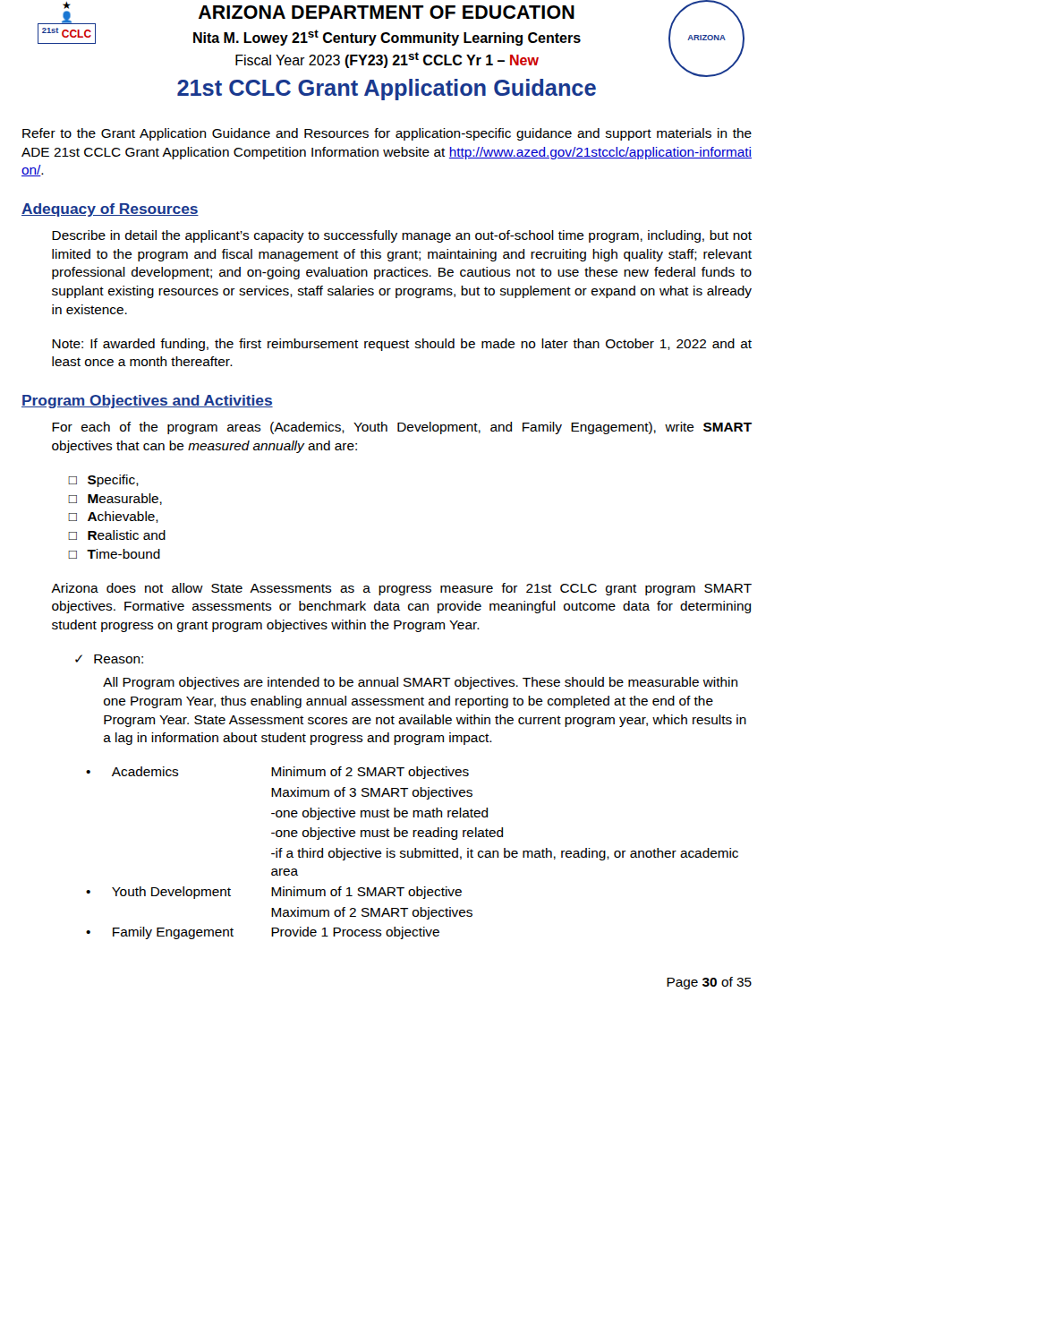★
👤
21 st CCLC
ARIZONA DEPARTMENT OF EDUCATION
Nita M. Lowey 21st Century Community Learning Centers
Fiscal Year 2023 (FY23) 21st CCLC Yr 1 – New
21st CCLC Grant Application Guidance
ARIZONA
DEPARTMENT
OF EDUCATION
Refer to the Grant Application Guidance and Resources for application-specific guidance and support materials in the ADE 21st CCLC Grant Application Competition Information website at http://www.azed.gov/21stcclc/application-information/.
Adequacy of Resources
Describe in detail the applicant’s capacity to successfully manage an out-of-school time program, including, but not limited to the program and fiscal management of this grant; maintaining and recruiting high quality staff; relevant professional development; and on-going evaluation practices. Be cautious not to use these new federal funds to supplant existing resources or services, staff salaries or programs, but to supplement or expand on what is already in existence.
Note: If awarded funding, the first reimbursement request should be made no later than October 1, 2022 and at least once a month thereafter.
Program Objectives and Activities
For each of the program areas (Academics, Youth Development, and Family Engagement), write SMART objectives that can be measured annually and are:
Specific,
Measurable,
Achievable,
Realistic and
Time-bound
Arizona does not allow State Assessments as a progress measure for 21st CCLC grant program SMART objectives. Formative assessments or benchmark data can provide meaningful outcome data for determining student progress on grant program objectives within the Program Year.
✓ Reason:
All Program objectives are intended to be annual SMART objectives. These should be measurable within one Program Year, thus enabling annual assessment and reporting to be completed at the end of the Program Year. State Assessment scores are not available within the current program year, which results in a lag in information about student progress and program impact.
| • | Academics | Minimum of 2 SMART objectives |
| | | Maximum of 3 SMART objectives |
| | | -one objective must be math related |
| | | -one objective must be reading related |
| | | -if a third objective is submitted, it can be math, reading, or another academic area |
| • | Youth Development | Minimum of 1 SMART objective |
| | | Maximum of 2 SMART objectives |
| • | Family Engagement | Provide 1 Process objective |
Page 30 of 35